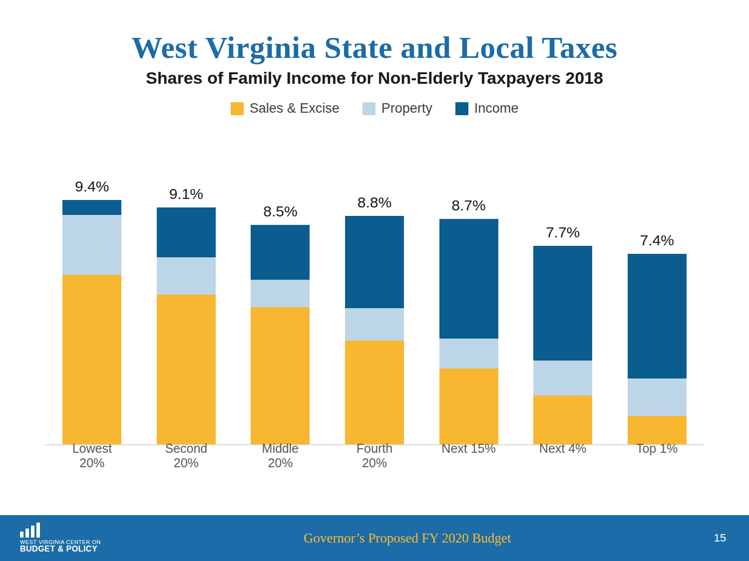West Virginia State and Local Taxes
Shares of Family Income for Non-Elderly Taxpayers 2018
Sales & Excise
Property
Income
9.4%
9.1%
8.5%
8.8%
8.7%
7.7%
7.4%
Lowest 20% Second 20% Middle 20% Fourth 20% Next 15% Next 4% Top 1%
WEST VIRGINIA CENTER ON
BUDGET & POLICY
Governor’s Proposed FY 2020 Budget
15